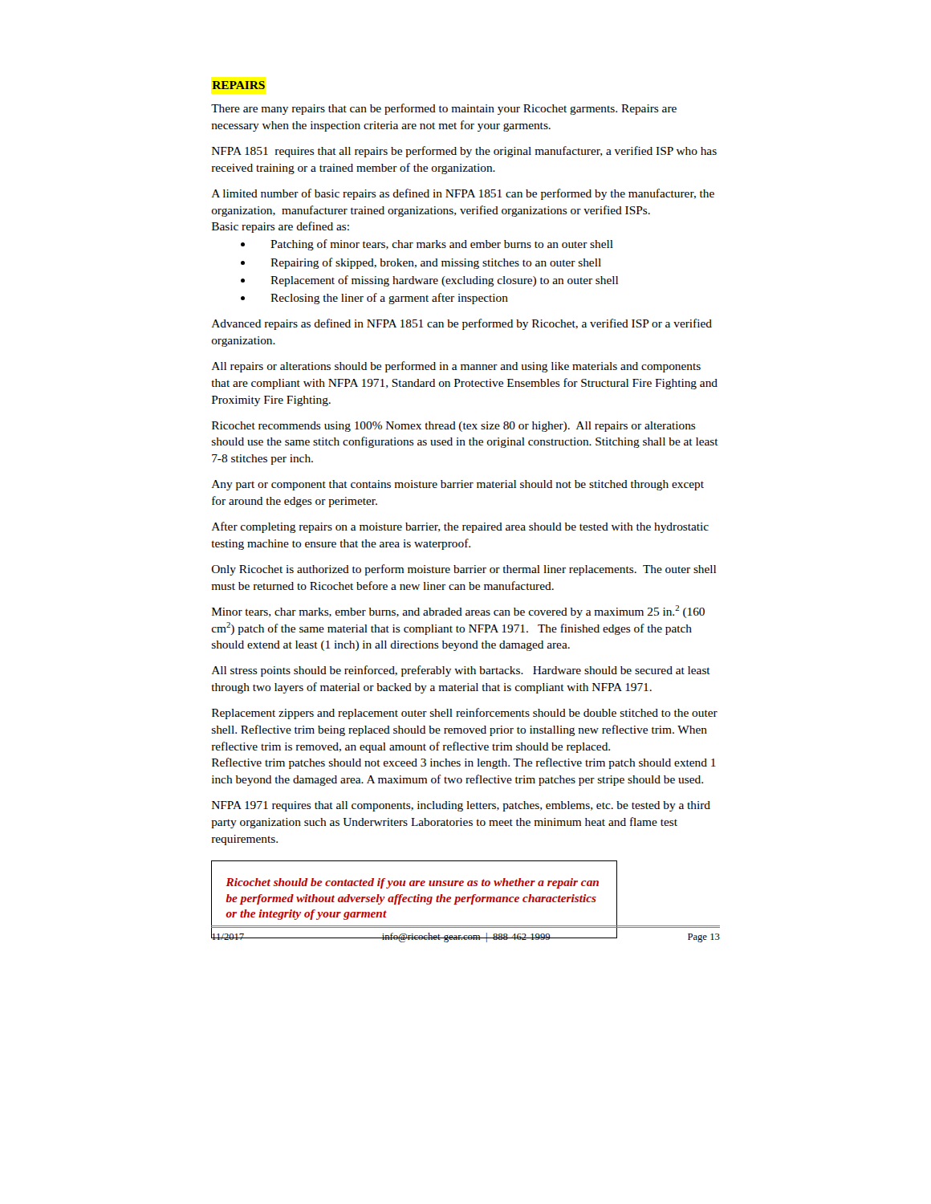REPAIRS
There are many repairs that can be performed to maintain your Ricochet garments. Repairs are necessary when the inspection criteria are not met for your garments.
NFPA 1851 requires that all repairs be performed by the original manufacturer, a verified ISP who has received training or a trained member of the organization.
A limited number of basic repairs as defined in NFPA 1851 can be performed by the manufacturer, the organization, manufacturer trained organizations, verified organizations or verified ISPs.
Basic repairs are defined as:
Patching of minor tears, char marks and ember burns to an outer shell
Repairing of skipped, broken, and missing stitches to an outer shell
Replacement of missing hardware (excluding closure) to an outer shell
Reclosing the liner of a garment after inspection
Advanced repairs as defined in NFPA 1851 can be performed by Ricochet, a verified ISP or a verified organization.
All repairs or alterations should be performed in a manner and using like materials and components that are compliant with NFPA 1971, Standard on Protective Ensembles for Structural Fire Fighting and Proximity Fire Fighting.
Ricochet recommends using 100% Nomex thread (tex size 80 or higher). All repairs or alterations should use the same stitch configurations as used in the original construction. Stitching shall be at least 7-8 stitches per inch.
Any part or component that contains moisture barrier material should not be stitched through except for around the edges or perimeter.
After completing repairs on a moisture barrier, the repaired area should be tested with the hydrostatic testing machine to ensure that the area is waterproof.
Only Ricochet is authorized to perform moisture barrier or thermal liner replacements. The outer shell must be returned to Ricochet before a new liner can be manufactured.
Minor tears, char marks, ember burns, and abraded areas can be covered by a maximum 25 in.2 (160 cm2) patch of the same material that is compliant to NFPA 1971. The finished edges of the patch should extend at least (1 inch) in all directions beyond the damaged area.
All stress points should be reinforced, preferably with bartacks. Hardware should be secured at least through two layers of material or backed by a material that is compliant with NFPA 1971.
Replacement zippers and replacement outer shell reinforcements should be double stitched to the outer shell. Reflective trim being replaced should be removed prior to installing new reflective trim. When reflective trim is removed, an equal amount of reflective trim should be replaced.
Reflective trim patches should not exceed 3 inches in length. The reflective trim patch should extend 1 inch beyond the damaged area. A maximum of two reflective trim patches per stripe should be used.
NFPA 1971 requires that all components, including letters, patches, emblems, etc. be tested by a third party organization such as Underwriters Laboratories to meet the minimum heat and flame test requirements.
Ricochet should be contacted if you are unsure as to whether a repair can be performed without adversely affecting the performance characteristics or the integrity of your garment
| 11/2017 | info@ricochet-gear.com / 888-462-1999 | Page 13 |